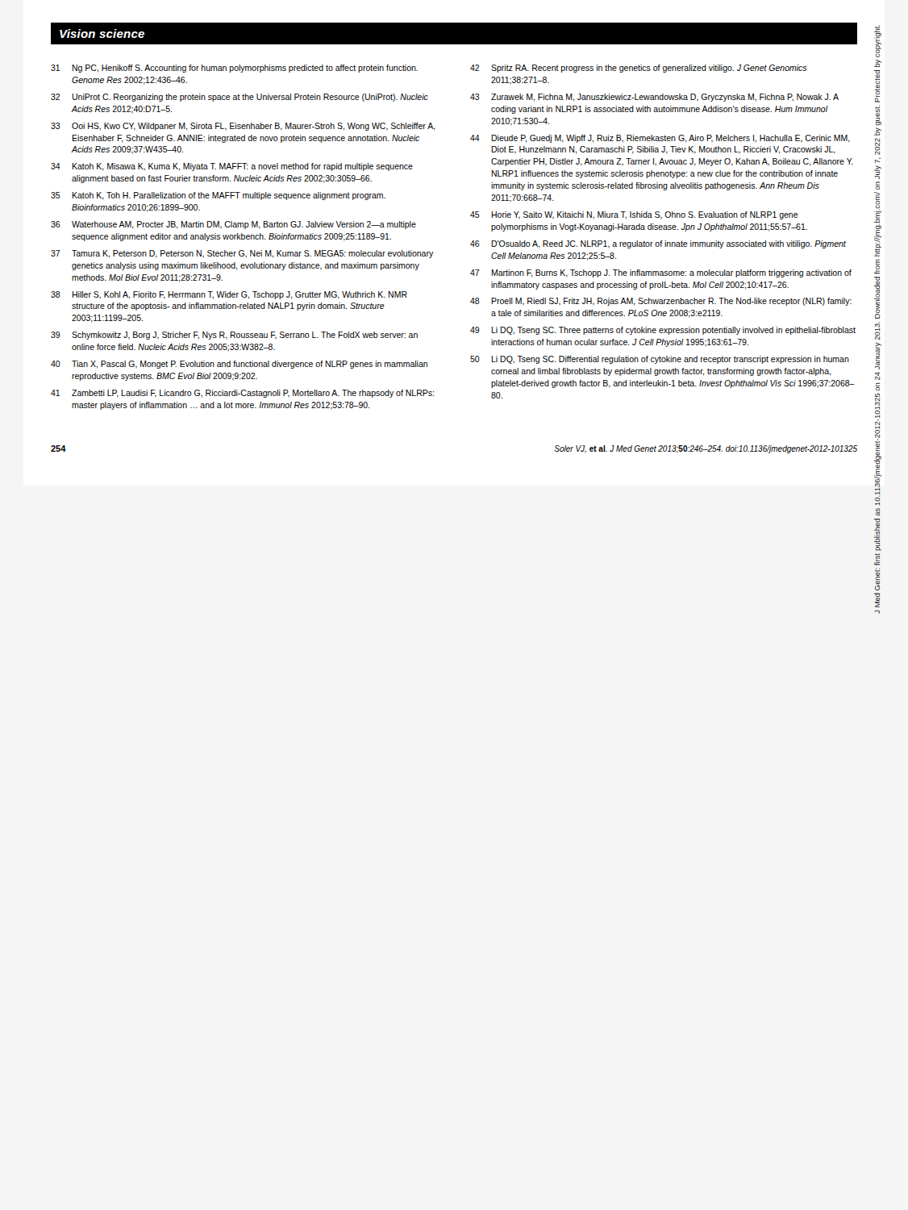J Med Genet: first published as 10.1136/jmedgenet-2012-101325 on 24 January 2013. Downloaded from http://jmg.bmj.com/ on July 7, 2022 by guest. Protected by copyright.
Vision science
31 Ng PC, Henikoff S. Accounting for human polymorphisms predicted to affect protein function. Genome Res 2002;12:436–46.
32 UniProt C. Reorganizing the protein space at the Universal Protein Resource (UniProt). Nucleic Acids Res 2012;40:D71–5.
33 Ooi HS, Kwo CY, Wildpaner M, Sirota FL, Eisenhaber B, Maurer-Stroh S, Wong WC, Schleiffer A, Eisenhaber F, Schneider G. ANNIE: integrated de novo protein sequence annotation. Nucleic Acids Res 2009;37:W435–40.
34 Katoh K, Misawa K, Kuma K, Miyata T. MAFFT: a novel method for rapid multiple sequence alignment based on fast Fourier transform. Nucleic Acids Res 2002;30:3059–66.
35 Katoh K, Toh H. Parallelization of the MAFFT multiple sequence alignment program. Bioinformatics 2010;26:1899–900.
36 Waterhouse AM, Procter JB, Martin DM, Clamp M, Barton GJ. Jalview Version 2—a multiple sequence alignment editor and analysis workbench. Bioinformatics 2009;25:1189–91.
37 Tamura K, Peterson D, Peterson N, Stecher G, Nei M, Kumar S. MEGA5: molecular evolutionary genetics analysis using maximum likelihood, evolutionary distance, and maximum parsimony methods. Mol Biol Evol 2011;28:2731–9.
38 Hiller S, Kohl A, Fiorito F, Herrmann T, Wider G, Tschopp J, Grutter MG, Wuthrich K. NMR structure of the apoptosis- and inflammation-related NALP1 pyrin domain. Structure 2003;11:1199–205.
39 Schymkowitz J, Borg J, Stricher F, Nys R, Rousseau F, Serrano L. The FoldX web server: an online force field. Nucleic Acids Res 2005;33:W382–8.
40 Tian X, Pascal G, Monget P. Evolution and functional divergence of NLRP genes in mammalian reproductive systems. BMC Evol Biol 2009;9:202.
41 Zambetti LP, Laudisi F, Licandro G, Ricciardi-Castagnoli P, Mortellaro A. The rhapsody of NLRPs: master players of inflammation … and a lot more. Immunol Res 2012;53:78–90.
42 Spritz RA. Recent progress in the genetics of generalized vitiligo. J Genet Genomics 2011;38:271–8.
43 Zurawek M, Fichna M, Januszkiewicz-Lewandowska D, Gryczynska M, Fichna P, Nowak J. A coding variant in NLRP1 is associated with autoimmune Addison's disease. Hum Immunol 2010;71:530–4.
44 Dieude P, Guedj M, Wipff J, Ruiz B, Riemekasten G, Airo P, Melchers I, Hachulla E, Cerinic MM, Diot E, Hunzelmann N, Caramaschi P, Sibilia J, Tiev K, Mouthon L, Riccieri V, Cracowski JL, Carpentier PH, Distler J, Amoura Z, Tarner I, Avouac J, Meyer O, Kahan A, Boileau C, Allanore Y. NLRP1 influences the systemic sclerosis phenotype: a new clue for the contribution of innate immunity in systemic sclerosis-related fibrosing alveolitis pathogenesis. Ann Rheum Dis 2011;70:668–74.
45 Horie Y, Saito W, Kitaichi N, Miura T, Ishida S, Ohno S. Evaluation of NLRP1 gene polymorphisms in Vogt-Koyanagi-Harada disease. Jpn J Ophthalmol 2011;55:57–61.
46 D'Osualdo A, Reed JC. NLRP1, a regulator of innate immunity associated with vitiligo. Pigment Cell Melanoma Res 2012;25:5–8.
47 Martinon F, Burns K, Tschopp J. The inflammasome: a molecular platform triggering activation of inflammatory caspases and processing of proIL-beta. Mol Cell 2002;10:417–26.
48 Proell M, Riedl SJ, Fritz JH, Rojas AM, Schwarzenbacher R. The Nod-like receptor (NLR) family: a tale of similarities and differences. PLoS One 2008;3:e2119.
49 Li DQ, Tseng SC. Three patterns of cytokine expression potentially involved in epithelial-fibroblast interactions of human ocular surface. J Cell Physiol 1995;163:61–79.
50 Li DQ, Tseng SC. Differential regulation of cytokine and receptor transcript expression in human corneal and limbal fibroblasts by epidermal growth factor, transforming growth factor-alpha, platelet-derived growth factor B, and interleukin-1 beta. Invest Ophthalmol Vis Sci 1996;37:2068–80.
254
Soler VJ, et al. J Med Genet 2013;50:246–254. doi:10.1136/jmedgenet-2012-101325